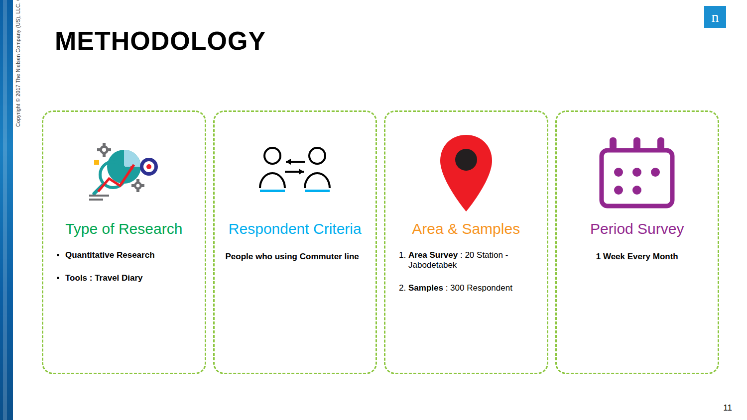Copyright © 2017 The Nielsen Company (US), LLC. Confidential and proprietary. Do not distribute.
n
METHODOLOGY
Type of Research
Quantitative Research
Tools : Travel Diary
Respondent Criteria
People who using Commuter line
Area & Samples
Area Survey : 20 Station - Jabodetabek
Samples : 300 Respondent
Period Survey
1 Week Every Month
11